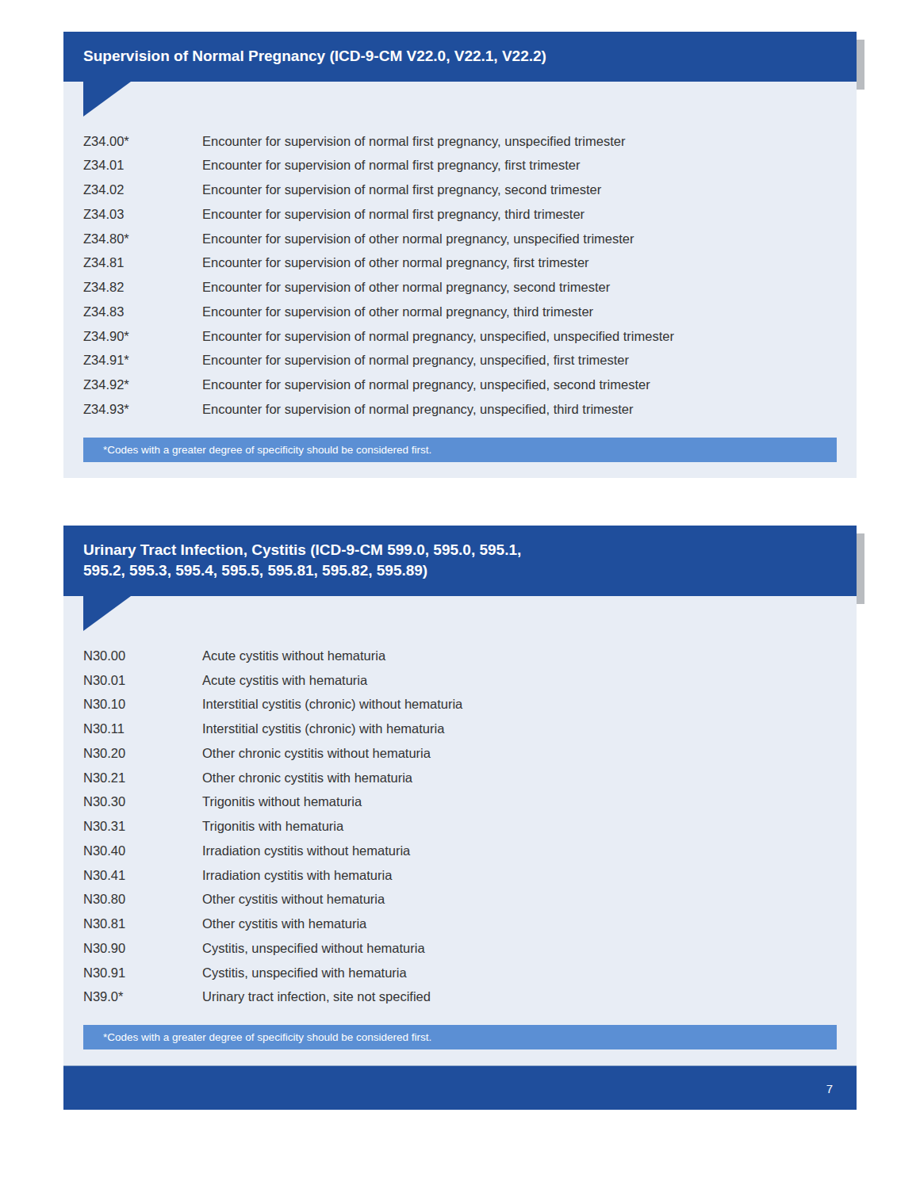Supervision of Normal Pregnancy (ICD-9-CM V22.0, V22.1, V22.2)
| Z34.00* | Encounter for supervision of normal first pregnancy, unspecified trimester |
| Z34.01 | Encounter for supervision of normal first pregnancy, first trimester |
| Z34.02 | Encounter for supervision of normal first pregnancy, second trimester |
| Z34.03 | Encounter for supervision of normal first pregnancy, third trimester |
| Z34.80* | Encounter for supervision of other normal pregnancy, unspecified trimester |
| Z34.81 | Encounter for supervision of other normal pregnancy, first trimester |
| Z34.82 | Encounter for supervision of other normal pregnancy, second trimester |
| Z34.83 | Encounter for supervision of other normal pregnancy, third trimester |
| Z34.90* | Encounter for supervision of normal pregnancy, unspecified, unspecified trimester |
| Z34.91* | Encounter for supervision of normal pregnancy, unspecified, first trimester |
| Z34.92* | Encounter for supervision of normal pregnancy, unspecified, second trimester |
| Z34.93* | Encounter for supervision of normal pregnancy, unspecified, third trimester |
*Codes with a greater degree of specificity should be considered first.
Urinary Tract Infection, Cystitis (ICD-9-CM 599.0, 595.0, 595.1,
595.2, 595.3, 595.4, 595.5, 595.81, 595.82, 595.89)
| N30.00 | Acute cystitis without hematuria |
| N30.01 | Acute cystitis with hematuria |
| N30.10 | Interstitial cystitis (chronic) without hematuria |
| N30.11 | Interstitial cystitis (chronic) with hematuria |
| N30.20 | Other chronic cystitis without hematuria |
| N30.21 | Other chronic cystitis with hematuria |
| N30.30 | Trigonitis without hematuria |
| N30.31 | Trigonitis with hematuria |
| N30.40 | Irradiation cystitis without hematuria |
| N30.41 | Irradiation cystitis with hematuria |
| N30.80 | Other cystitis without hematuria |
| N30.81 | Other cystitis with hematuria |
| N30.90 | Cystitis, unspecified without hematuria |
| N30.91 | Cystitis, unspecified with hematuria |
| N39.0* | Urinary tract infection, site not specified |
*Codes with a greater degree of specificity should be considered first.
7